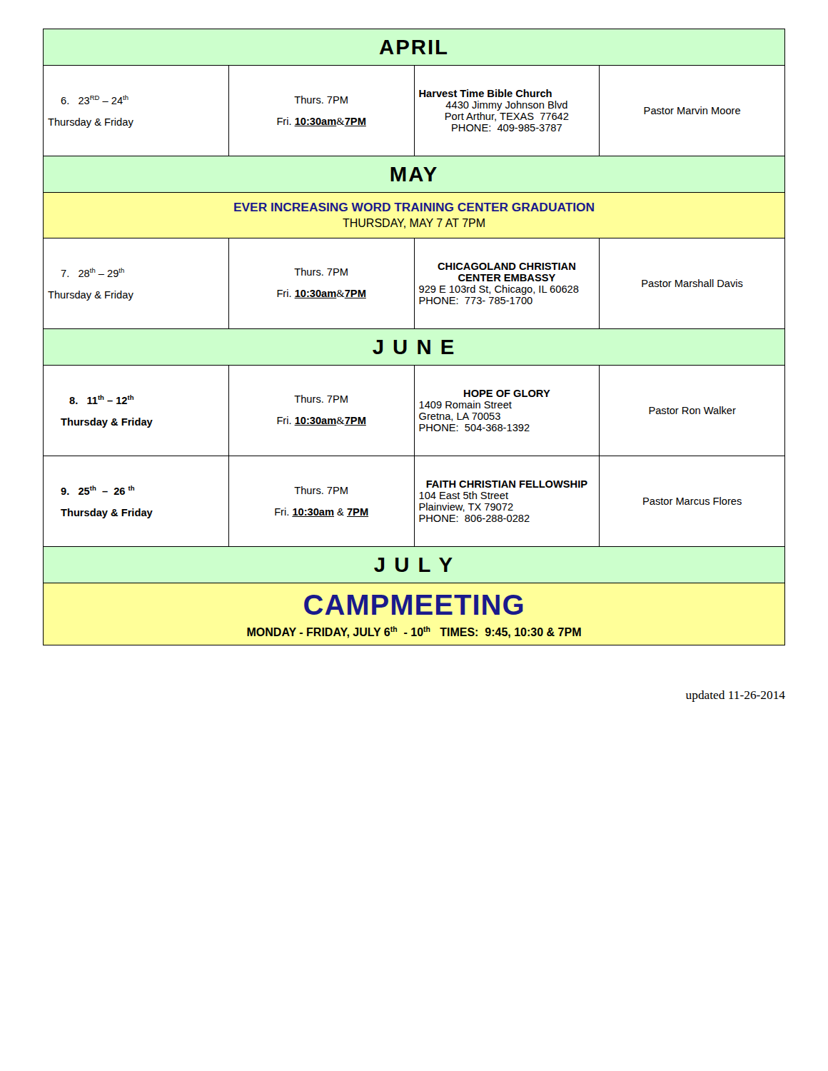| APRIL |
| 6. 23 RD – 24 th Thursday & Friday | Thurs. 7PM Fri. 10:30am & 7PM | Harvest Time Bible Church 4430 Jimmy Johnson Blvd Port Arthur, TEXAS 77642 PHONE: 409-985-3787 | Pastor Marvin Moore |
| MAY |
| EVER INCREASING WORD TRAINING CENTER GRADUATION THURSDAY, MAY 7 AT 7PM |
| 7. 28 th – 29 th Thursday & Friday | Thurs. 7PM Fri. 10:30am & 7PM | CHICAGOLAND CHRISTIAN CENTER EMBASSY 929 E 103rd St, Chicago, IL 60628 PHONE: 773- 785-1700 | Pastor Marshall Davis |
| J U N E |
| 8. 11 th – 12 th Thursday & Friday | Thurs. 7PM Fri. 10:30am & 7PM | HOPE OF GLORY 1409 Romain Street Gretna, LA 70053 PHONE: 504-368-1392 | Pastor Ron Walker |
| 9. 25 th – 26 th Thursday & Friday | Thurs. 7PM Fri. 10:30am & 7PM | FAITH CHRISTIAN FELLOWSHIP 104 East 5th Street Plainview, TX 79072 PHONE: 806-288-0282 | Pastor Marcus Flores |
| J U L Y |
| CAMPMEETING MONDAY - FRIDAY, JULY 6 th - 10 th TIMES: 9:45, 10:30 & 7PM |
updated 11-26-2014